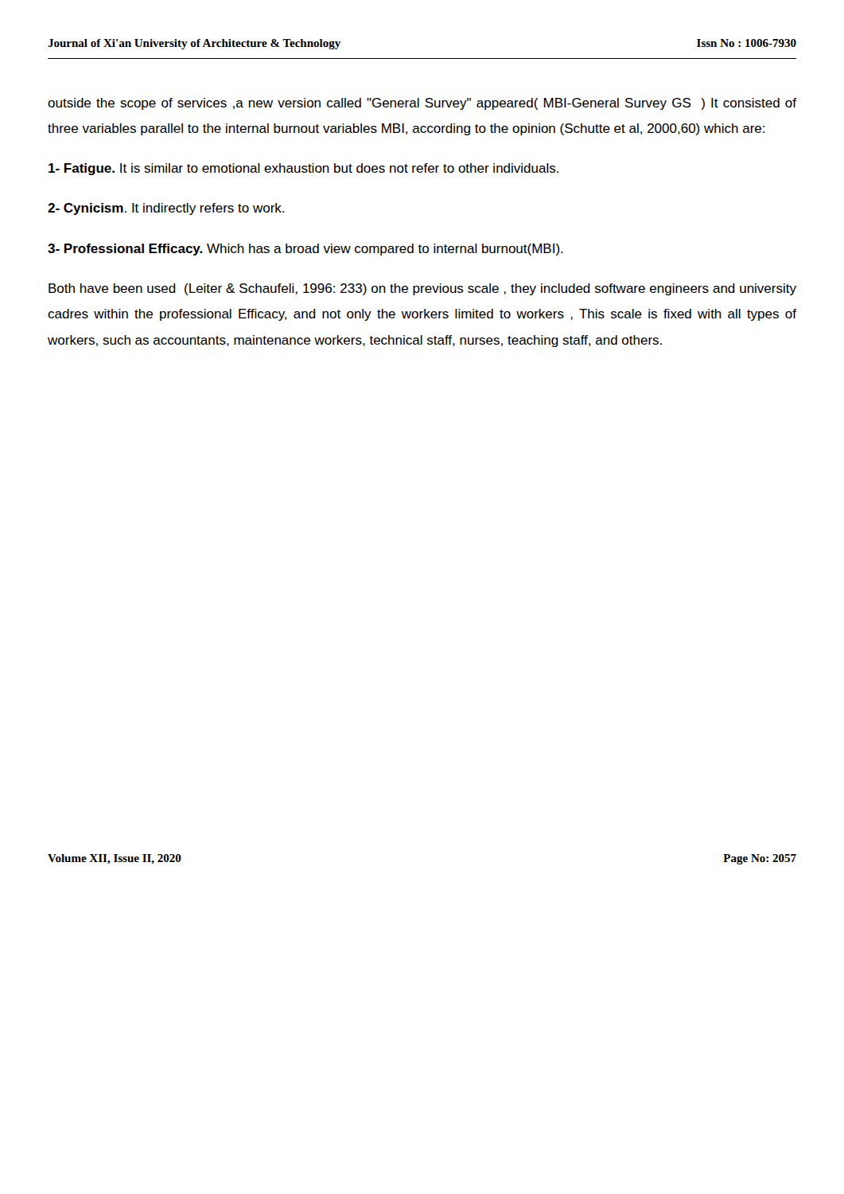Journal of Xi'an University of Architecture & Technology Issn No : 1006-7930
outside the scope of services ,a new version called "General Survey" appeared( MBI-General Survey GS ) It consisted of three variables parallel to the internal burnout variables MBI, according to the opinion (Schutte et al, 2000,60) which are:
1- Fatigue. It is similar to emotional exhaustion but does not refer to other individuals.
2- Cynicism. It indirectly refers to work.
3- Professional Efficacy. Which has a broad view compared to internal burnout(MBI).
Both have been used (Leiter & Schaufeli, 1996: 233) on the previous scale , they included software engineers and university cadres within the professional Efficacy, and not only the workers limited to workers , This scale is fixed with all types of workers, such as accountants, maintenance workers, technical staff, nurses, teaching staff, and others.
Volume XII, Issue II, 2020 Page No: 2057